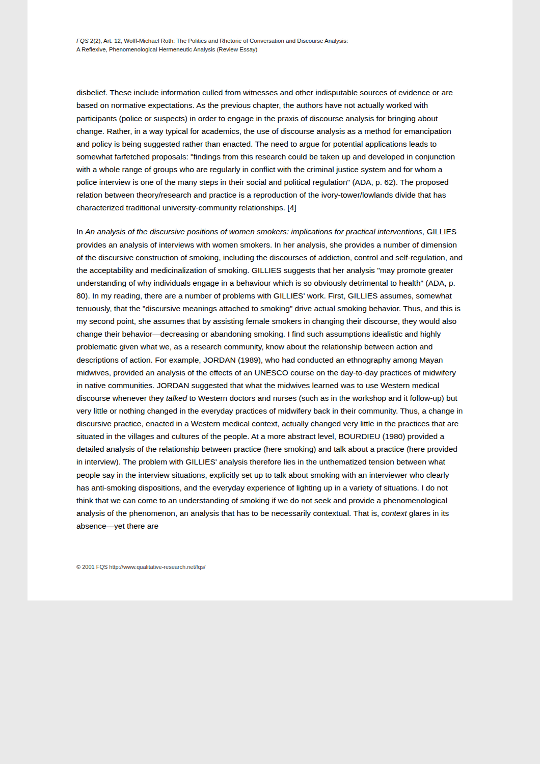FQS 2(2), Art. 12, Wolff-Michael Roth: The Politics and Rhetoric of Conversation and Discourse Analysis:
A Reflexive, Phenomenological Hermeneutic Analysis (Review Essay)
disbelief. These include information culled from witnesses and other indisputable sources of evidence or are based on normative expectations. As the previous chapter, the authors have not actually worked with participants (police or suspects) in order to engage in the praxis of discourse analysis for bringing about change. Rather, in a way typical for academics, the use of discourse analysis as a method for emancipation and policy is being suggested rather than enacted. The need to argue for potential applications leads to somewhat farfetched proposals: "findings from this research could be taken up and developed in conjunction with a whole range of groups who are regularly in conflict with the criminal justice system and for whom a police interview is one of the many steps in their social and political regulation" (ADA, p. 62). The proposed relation between theory/research and practice is a reproduction of the ivory-tower/lowlands divide that has characterized traditional university-community relationships. [4]
In An analysis of the discursive positions of women smokers: implications for practical interventions, GILLIES provides an analysis of interviews with women smokers. In her analysis, she provides a number of dimension of the discursive construction of smoking, including the discourses of addiction, control and self-regulation, and the acceptability and medicinalization of smoking. GILLIES suggests that her analysis "may promote greater understanding of why individuals engage in a behaviour which is so obviously detrimental to health" (ADA, p. 80). In my reading, there are a number of problems with GILLIES' work. First, GILLIES assumes, somewhat tenuously, that the "discursive meanings attached to smoking" drive actual smoking behavior. Thus, and this is my second point, she assumes that by assisting female smokers in changing their discourse, they would also change their behavior—decreasing or abandoning smoking. I find such assumptions idealistic and highly problematic given what we, as a research community, know about the relationship between action and descriptions of action. For example, JORDAN (1989), who had conducted an ethnography among Mayan midwives, provided an analysis of the effects of an UNESCO course on the day-to-day practices of midwifery in native communities. JORDAN suggested that what the midwives learned was to use Western medical discourse whenever they talked to Western doctors and nurses (such as in the workshop and it follow-up) but very little or nothing changed in the everyday practices of midwifery back in their community. Thus, a change in discursive practice, enacted in a Western medical context, actually changed very little in the practices that are situated in the villages and cultures of the people. At a more abstract level, BOURDIEU (1980) provided a detailed analysis of the relationship between practice (here smoking) and talk about a practice (here provided in interview). The problem with GILLIES' analysis therefore lies in the unthematized tension between what people say in the interview situations, explicitly set up to talk about smoking with an interviewer who clearly has anti-smoking dispositions, and the everyday experience of lighting up in a variety of situations. I do not think that we can come to an understanding of smoking if we do not seek and provide a phenomenological analysis of the phenomenon, an analysis that has to be necessarily contextual. That is, context glares in its absence—yet there are
© 2001 FQS http://www.qualitative-research.net/fqs/